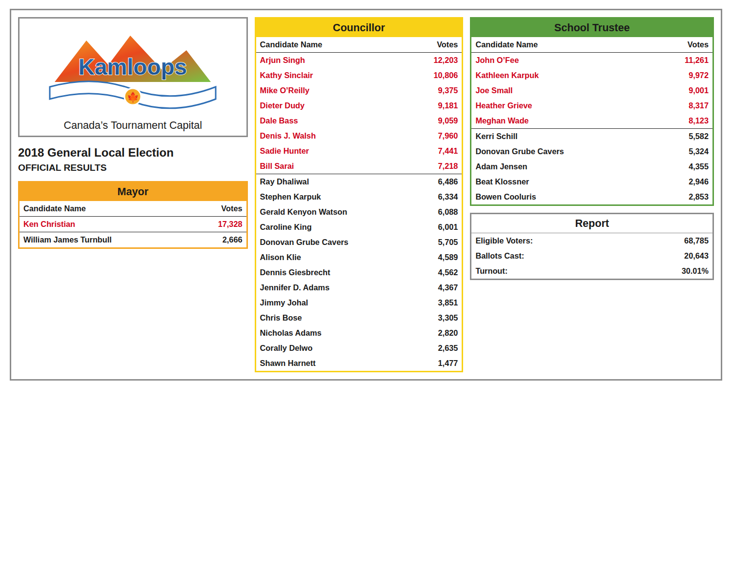Kamloops 🍁
Canada’s Tournament Capital
2018 General Local Election
OFFICIAL RESULTS
Mayor
| Candidate Name | Votes |
| --- | --- |
| Ken Christian | 17,328 |
| William James Turnbull | 2,666 |
Councillor
| Candidate Name | Votes |
| --- | --- |
| Arjun Singh | 12,203 |
| Kathy Sinclair | 10,806 |
| Mike O’Reilly | 9,375 |
| Dieter Dudy | 9,181 |
| Dale Bass | 9,059 |
| Denis J. Walsh | 7,960 |
| Sadie Hunter | 7,441 |
| Bill Sarai | 7,218 |
| Ray Dhaliwal | 6,486 |
| Stephen Karpuk | 6,334 |
| Gerald Kenyon Watson | 6,088 |
| Caroline King | 6,001 |
| Donovan Grube Cavers | 5,705 |
| Alison Klie | 4,589 |
| Dennis Giesbrecht | 4,562 |
| Jennifer D. Adams | 4,367 |
| Jimmy Johal | 3,851 |
| Chris Bose | 3,305 |
| Nicholas Adams | 2,820 |
| Corally Delwo | 2,635 |
| Shawn Harnett | 1,477 |
School Trustee
| Candidate Name | Votes |
| --- | --- |
| John O’Fee | 11,261 |
| Kathleen Karpuk | 9,972 |
| Joe Small | 9,001 |
| Heather Grieve | 8,317 |
| Meghan Wade | 8,123 |
| Kerri Schill | 5,582 |
| Donovan Grube Cavers | 5,324 |
| Adam Jensen | 4,355 |
| Beat Klossner | 2,946 |
| Bowen Cooluris | 2,853 |
Report
| Eligible Voters: | 68,785 |
| Ballots Cast: | 20,643 |
| Turnout: | 30.01% |